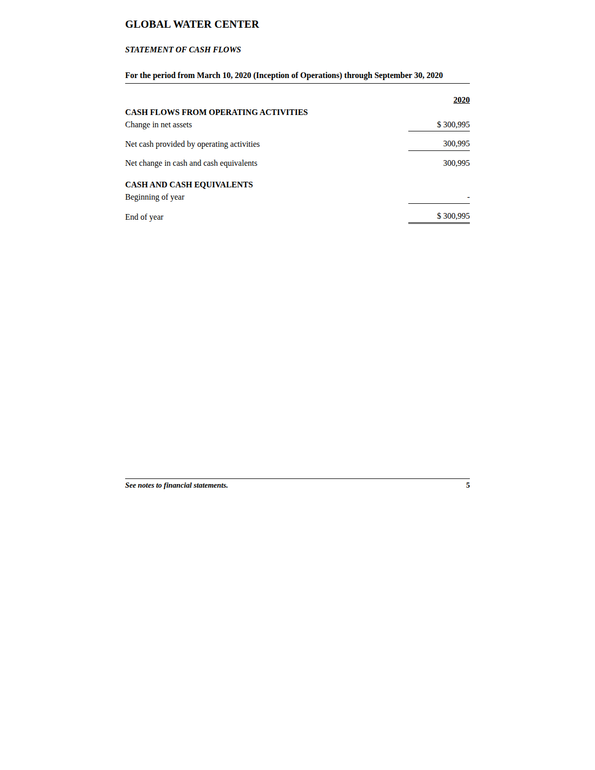GLOBAL WATER CENTER
STATEMENT OF CASH FLOWS
For the period from March 10, 2020 (Inception of Operations) through September 30, 2020
| | 2020 |
| CASH FLOWS FROM OPERATING ACTIVITIES | |
| Change in net assets | $ 300,995 |
| Net cash provided by operating activities | 300,995 |
| Net change in cash and cash equivalents | 300,995 |
| CASH AND CASH EQUIVALENTS | |
| Beginning of year | - |
| End of year | $ 300,995 |
See notes to financial statements. 5